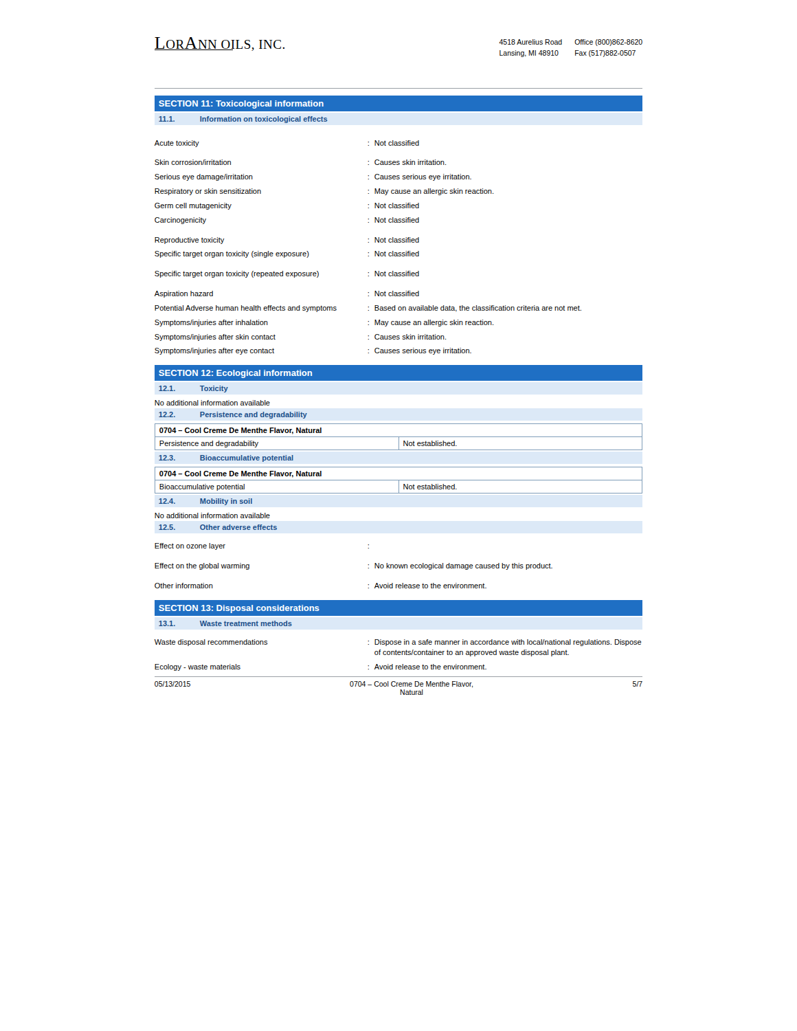LORANN OILS, INC.
| 4518 Aurelius Road | Office (800)862-8620 |
| Lansing, MI 48910 | Fax (517)882-0507 |
SECTION 11: Toxicological information
11.1. Information on toxicological effects
| Acute toxicity | : | Not classified |
| Skin corrosion/irritation | : | Causes skin irritation. |
| Serious eye damage/irritation | : | Causes serious eye irritation. |
| Respiratory or skin sensitization | : | May cause an allergic skin reaction. |
| Germ cell mutagenicity | : | Not classified |
| Carcinogenicity | : | Not classified |
| Reproductive toxicity | : | Not classified |
| Specific target organ toxicity (single exposure) | : | Not classified |
| Specific target organ toxicity (repeated exposure) | : | Not classified |
| Aspiration hazard | : | Not classified |
| Potential Adverse human health effects and symptoms | : | Based on available data, the classification criteria are not met. |
| Symptoms/injuries after inhalation | : | May cause an allergic skin reaction. |
| Symptoms/injuries after skin contact | : | Causes skin irritation. |
| Symptoms/injuries after eye contact | : | Causes serious eye irritation. |
SECTION 12: Ecological information
12.1. Toxicity
No additional information available
12.2. Persistence and degradability
| 0704 – Cool Creme De Menthe Flavor, Natural |
| Persistence and degradability | Not established. |
12.3. Bioaccumulative potential
| 0704 – Cool Creme De Menthe Flavor, Natural |
| Bioaccumulative potential | Not established. |
12.4. Mobility in soil
No additional information available
12.5. Other adverse effects
| Effect on ozone layer | : | |
| Effect on the global warming | : | No known ecological damage caused by this product. |
| Other information | : | Avoid release to the environment. |
SECTION 13: Disposal considerations
13.1. Waste treatment methods
| Waste disposal recommendations | : | Dispose in a safe manner in accordance with local/national regulations. Dispose of contents/container to an approved waste disposal plant. |
| Ecology - waste materials | : | Avoid release to the environment. |
05/13/2015
0704 – Cool Creme De Menthe Flavor,
Natural
5/7